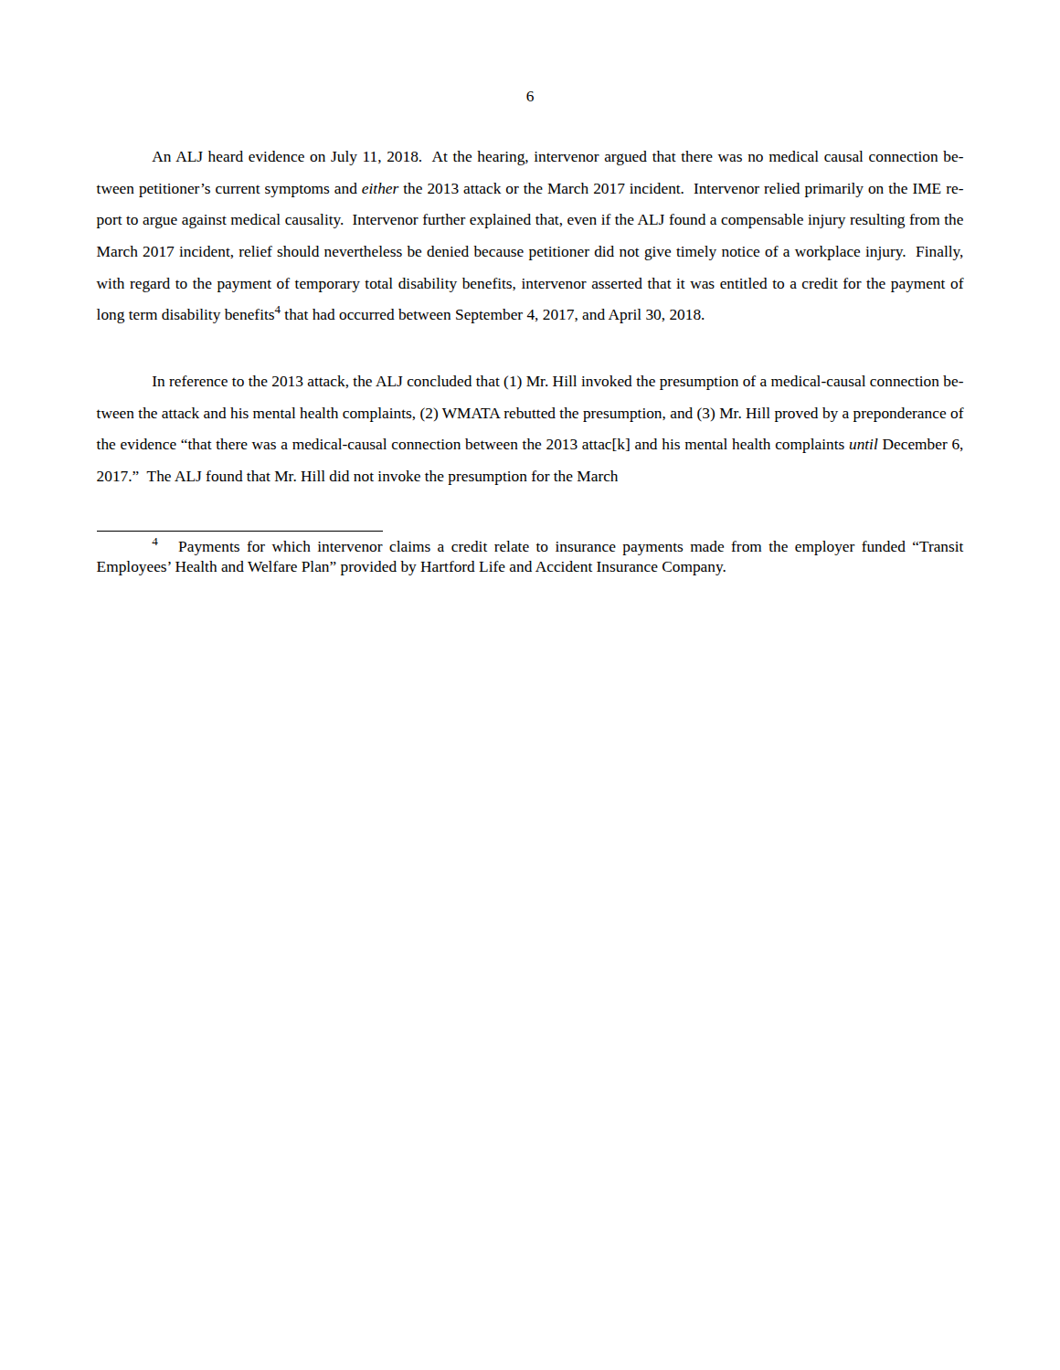6
An ALJ heard evidence on July 11, 2018. At the hearing, intervenor argued that there was no medical causal connection between petitioner’s current symptoms and either the 2013 attack or the March 2017 incident. Intervenor relied primarily on the IME report to argue against medical causality. Intervenor further explained that, even if the ALJ found a compensable injury resulting from the March 2017 incident, relief should nevertheless be denied because petitioner did not give timely notice of a workplace injury. Finally, with regard to the payment of temporary total disability benefits, intervenor asserted that it was entitled to a credit for the payment of long term disability benefits4 that had occurred between September 4, 2017, and April 30, 2018.
In reference to the 2013 attack, the ALJ concluded that (1) Mr. Hill invoked the presumption of a medical-causal connection between the attack and his mental health complaints, (2) WMATA rebutted the presumption, and (3) Mr. Hill proved by a preponderance of the evidence “that there was a medical-causal connection between the 2013 attac[k] and his mental health complaints until December 6, 2017.” The ALJ found that Mr. Hill did not invoke the presumption for the March
4 Payments for which intervenor claims a credit relate to insurance payments made from the employer funded “Transit Employees’ Health and Welfare Plan” provided by Hartford Life and Accident Insurance Company.